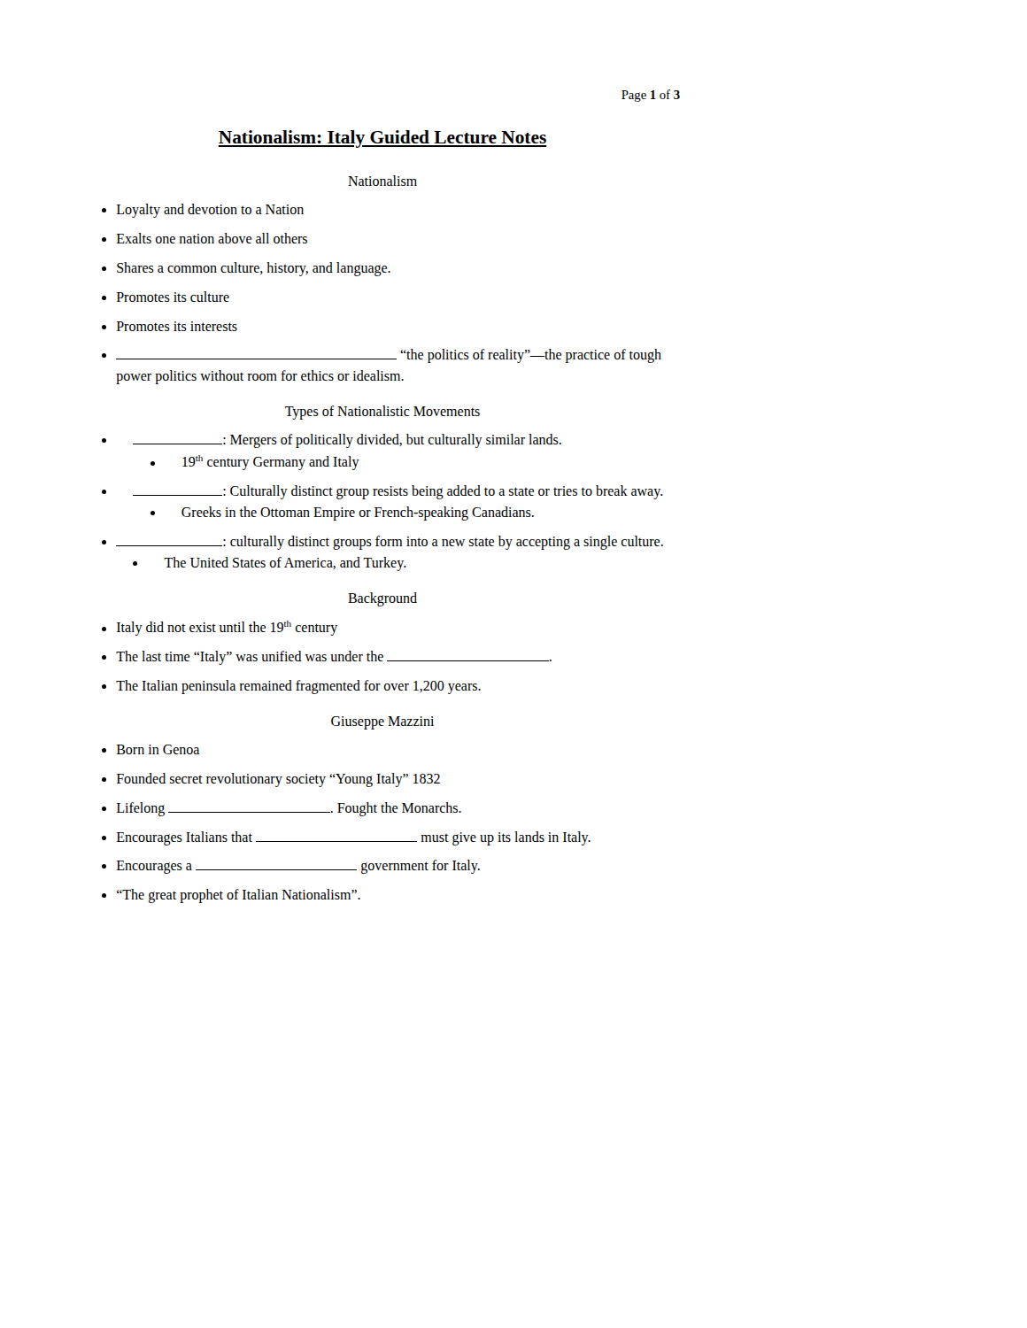Page 1 of 3
Nationalism: Italy Guided Lecture Notes
Nationalism
Loyalty and devotion to a Nation
Exalts one nation above all others
Shares a common culture, history, and language.
Promotes its culture
Promotes its interests
“the politics of reality”—the practice of tough power politics without room for ethics or idealism.
Types of Nationalistic Movements
: Mergers of politically divided, but culturally similar lands.
19th century Germany and Italy
: Culturally distinct group resists being added to a state or tries to break away.
Greeks in the Ottoman Empire or French-speaking Canadians.
: culturally distinct groups form into a new state by accepting a single culture.
The United States of America, and Turkey.
Background
Italy did not exist until the 19th century
The last time “Italy” was unified was under the .
The Italian peninsula remained fragmented for over 1,200 years.
Giuseppe Mazzini
Born in Genoa
Founded secret revolutionary society “Young Italy” 1832
Lifelong . Fought the Monarchs.
Encourages Italians that must give up its lands in Italy.
Encourages a government for Italy.
“The great prophet of Italian Nationalism”.